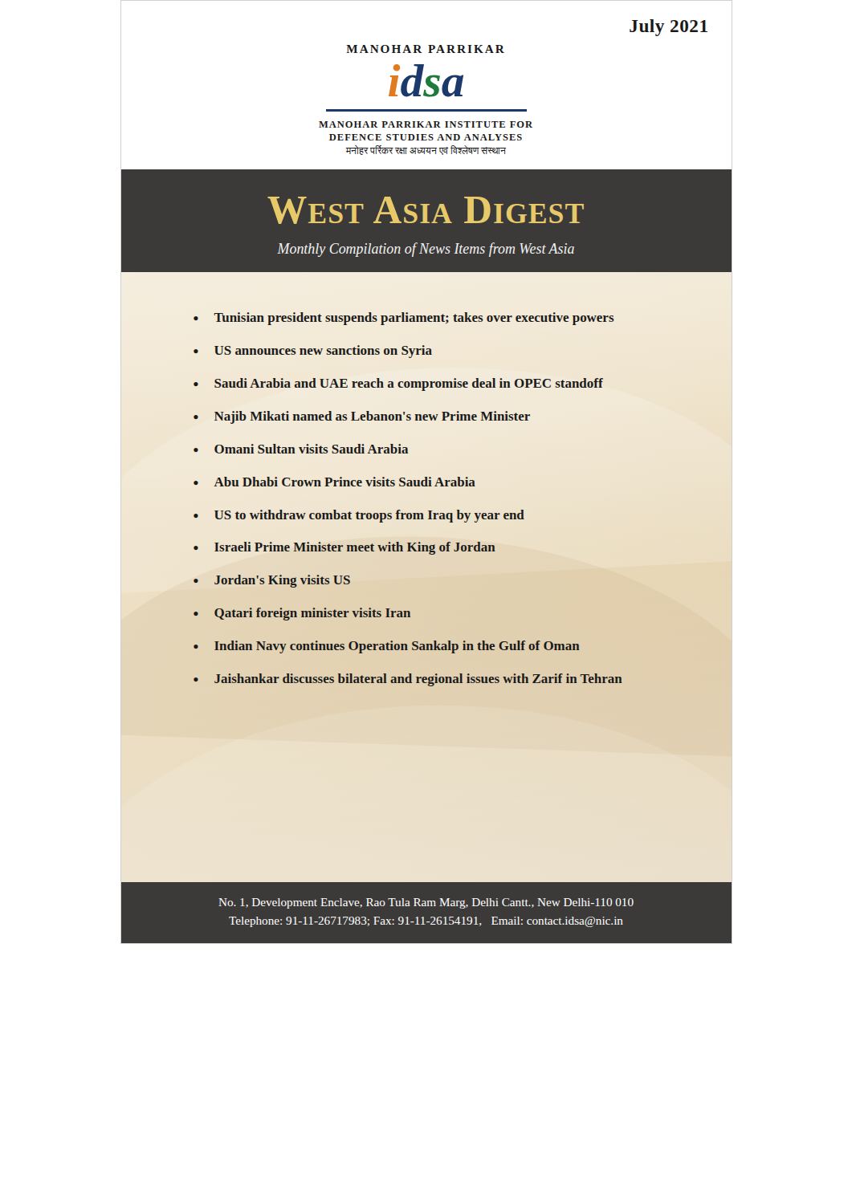July 2021
MANOHAR PARRIKAR
idsa
MANOHAR PARRIKAR INSTITUTE FOR
DEFENCE STUDIES AND ANALYSES
मनोहर पर्रिकर रक्षा अध्ययन एवं विश्लेषण संस्थान
WEST ASIA DIGEST
Monthly Compilation of News Items from West Asia
Tunisian president suspends parliament; takes over executive powers
US announces new sanctions on Syria
Saudi Arabia and UAE reach a compromise deal in OPEC standoff
Najib Mikati named as Lebanon's new Prime Minister
Omani Sultan visits Saudi Arabia
Abu Dhabi Crown Prince visits Saudi Arabia
US to withdraw combat troops from Iraq by year end
Israeli Prime Minister meet with King of Jordan
Jordan's King visits US
Qatari foreign minister visits Iran
Indian Navy continues Operation Sankalp in the Gulf of Oman
Jaishankar discusses bilateral and regional issues with Zarif in Tehran
No. 1, Development Enclave, Rao Tula Ram Marg, Delhi Cantt., New Delhi-110 010
Telephone: 91-11-26717983; Fax: 91-11-26154191, Email: contact.idsa@nic.in